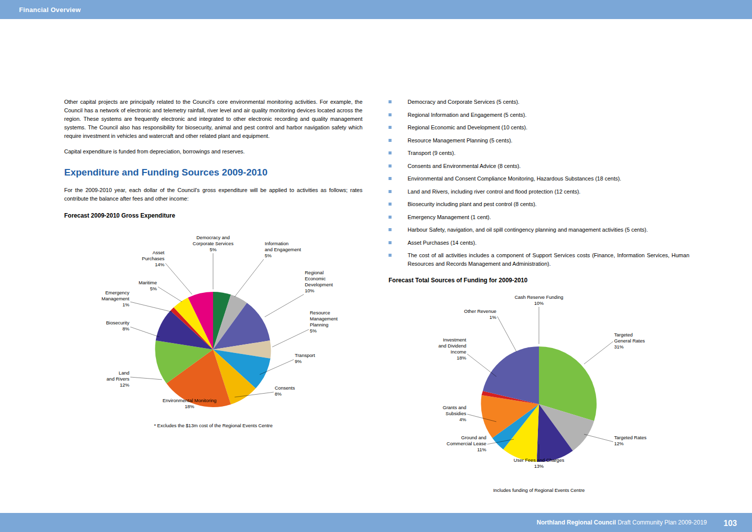Financial Overview
Other capital projects are principally related to the Council's core environmental monitoring activities. For example, the Council has a network of electronic and telemetry rainfall, river level and air quality monitoring devices located across the region. These systems are frequently electronic and integrated to other electronic recording and quality management systems. The Council also has responsibility for biosecurity, animal and pest control and harbor navigation safety which require investment in vehicles and watercraft and other related plant and equipment.
Capital expenditure is funded from depreciation, borrowings and reserves.
Expenditure and Funding Sources 2009-2010
For the 2009-2010 year, each dollar of the Council's gross expenditure will be applied to activities as follows; rates contribute the balance after fees and other income:
Forecast 2009-2010 Gross Expenditure
Democracy and Corporate Services 5% Information and Engagement 5% Regional Economic Development 10% Resource Management Planning 5% Transport 9% Consents 8% Environmental Monitoring 18% Land and Rivers 12% Biosecurity 8% Emergency Management 1% Maritime 5% Asset Purchases 14%
* Excludes the $13m cost of the Regional Events Centre
Democracy and Corporate Services (5 cents).
Regional Information and Engagement (5 cents).
Regional Economic and Development (10 cents).
Resource Management Planning (5 cents).
Transport (9 cents).
Consents and Environmental Advice (8 cents).
Environmental and Consent Compliance Monitoring, Hazardous Substances (18 cents).
Land and Rivers, including river control and flood protection (12 cents).
Biosecurity including plant and pest control (8 cents).
Emergency Management (1 cent).
Harbour Safety, navigation, and oil spill contingency planning and management activities (5 cents).
Asset Purchases (14 cents).
The cost of all activities includes a component of Support Services costs (Finance, Information Services, Human Resources and Records Management and Administration).
Forecast Total Sources of Funding for 2009-2010
Cash Reserve Funding 10% Other Revenue 1% Investment and Dividend Income 18% Grants and Subsidies 4% Ground and Commercial Lease 11% User Fees and Charges 13% Targeted Rates 12% Targeted General Rates 31%
Includes funding of Regional Events Centre
Northland Regional Council Draft Community Plan 2009-2019
103